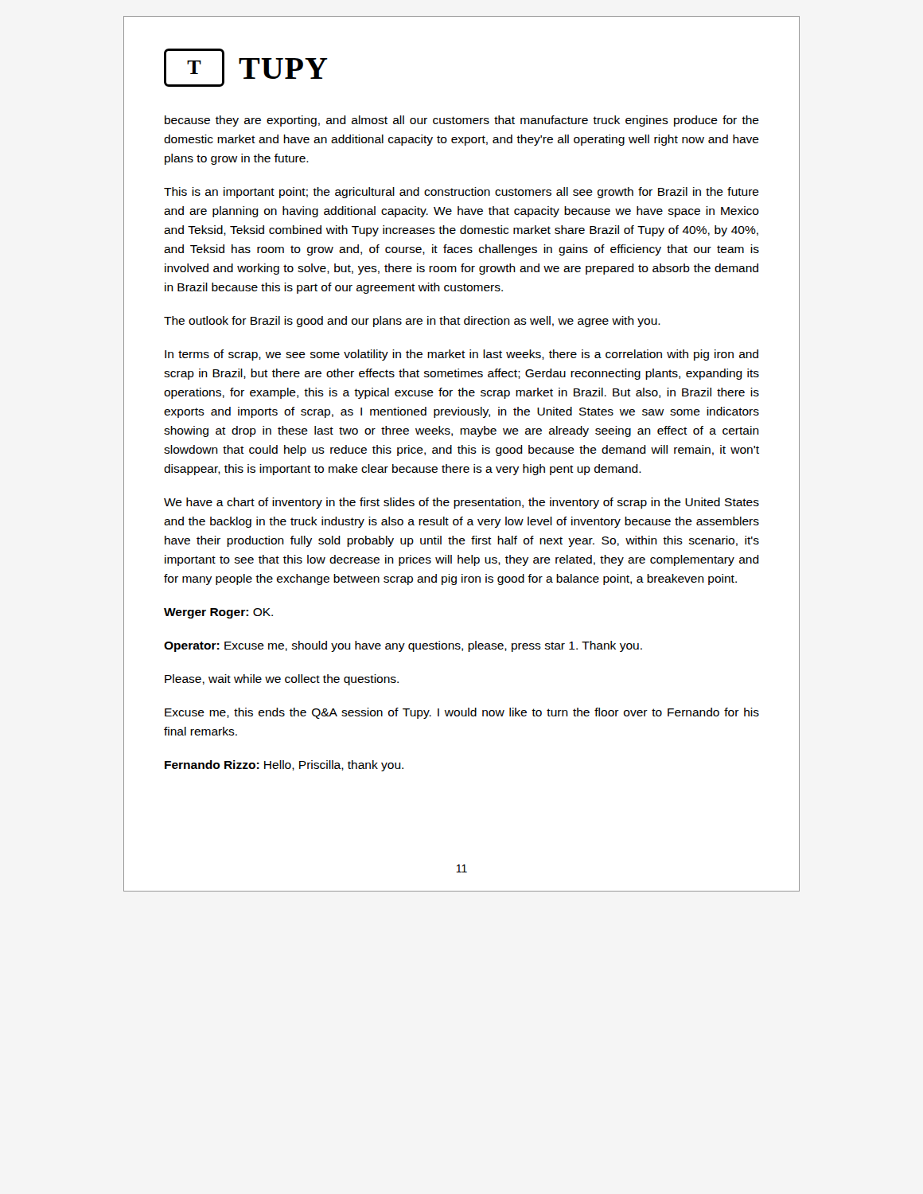T
TUPY
because they are exporting, and almost all our customers that manufacture truck engines produce for the domestic market and have an additional capacity to export, and they're all operating well right now and have plans to grow in the future.
This is an important point; the agricultural and construction customers all see growth for Brazil in the future and are planning on having additional capacity. We have that capacity because we have space in Mexico and Teksid, Teksid combined with Tupy increases the domestic market share Brazil of Tupy of 40%, by 40%, and Teksid has room to grow and, of course, it faces challenges in gains of efficiency that our team is involved and working to solve, but, yes, there is room for growth and we are prepared to absorb the demand in Brazil because this is part of our agreement with customers.
The outlook for Brazil is good and our plans are in that direction as well, we agree with you.
In terms of scrap, we see some volatility in the market in last weeks, there is a correlation with pig iron and scrap in Brazil, but there are other effects that sometimes affect; Gerdau reconnecting plants, expanding its operations, for example, this is a typical excuse for the scrap market in Brazil. But also, in Brazil there is exports and imports of scrap, as I mentioned previously, in the United States we saw some indicators showing at drop in these last two or three weeks, maybe we are already seeing an effect of a certain slowdown that could help us reduce this price, and this is good because the demand will remain, it won't disappear, this is important to make clear because there is a very high pent up demand.
We have a chart of inventory in the first slides of the presentation, the inventory of scrap in the United States and the backlog in the truck industry is also a result of a very low level of inventory because the assemblers have their production fully sold probably up until the first half of next year. So, within this scenario, it's important to see that this low decrease in prices will help us, they are related, they are complementary and for many people the exchange between scrap and pig iron is good for a balance point, a breakeven point.
Werger Roger: OK.
Operator: Excuse me, should you have any questions, please, press star 1. Thank you.
Please, wait while we collect the questions.
Excuse me, this ends the Q&A session of Tupy. I would now like to turn the floor over to Fernando for his final remarks.
Fernando Rizzo: Hello, Priscilla, thank you.
11